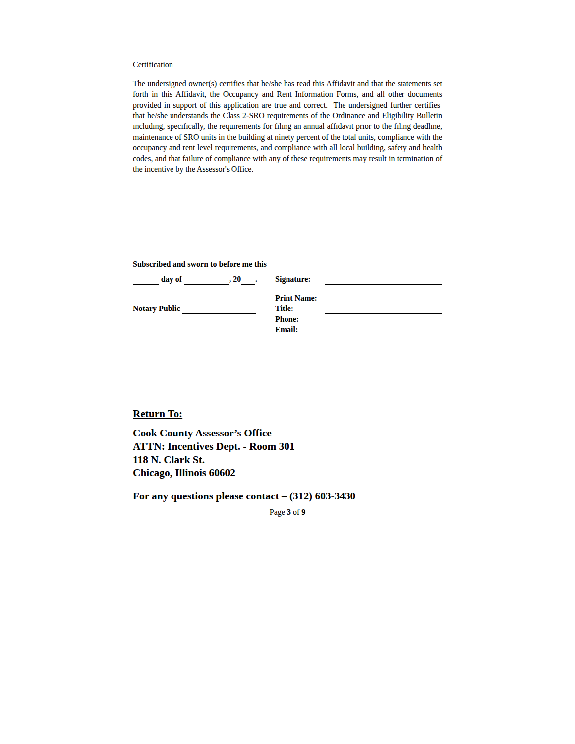Certification
The undersigned owner(s) certifies that he/she has read this Affidavit and that the statements set forth in this Affidavit, the Occupancy and Rent Information Forms, and all other documents provided in support of this application are true and correct. The undersigned further certifies that he/she understands the Class 2-SRO requirements of the Ordinance and Eligibility Bulletin including, specifically, the requirements for filing an annual affidavit prior to the filing deadline, maintenance of SRO units in the building at ninety percent of the total units, compliance with the occupancy and rent level requirements, and compliance with all local building, safety and health codes, and that failure of compliance with any of these requirements may result in termination of the incentive by the Assessor's Office.
Subscribed and sworn to before me this
| day of , 20 . | Signature: | |
| | Print Name: | |
| Notary Public | Title: | |
| | Phone: | |
| | Email: | |
Return To:
Cook County Assessor’s Office
ATTN: Incentives Dept. - Room 301
118 N. Clark St.
Chicago, Illinois 60602
For any questions please contact – (312) 603-3430
Page 3 of 9